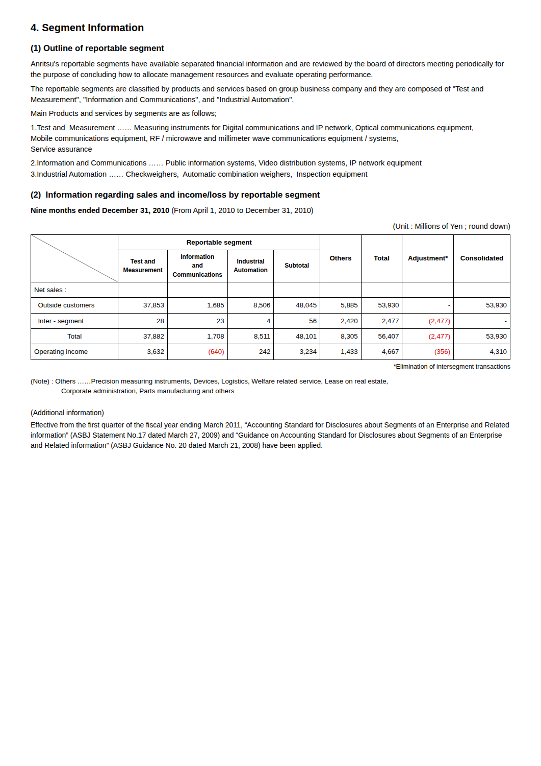4. Segment Information
(1) Outline of reportable segment
Anritsu's reportable segments have available separated financial information and are reviewed by the board of directors meeting periodically for the purpose of concluding how to allocate management resources and evaluate operating performance.
The reportable segments are classified by products and services based on group business company and they are composed of "Test and Measurement", "Information and Communications", and "Industrial Automation".
Main Products and services by segments are as follows;
1.Test and Measurement …… Measuring instruments for Digital communications and IP network, Optical communications equipment,
Mobile communications equipment, RF / microwave and millimeter wave communications equipment / systems,
Service assurance
2.Information and Communications …… Public information systems, Video distribution systems, IP network equipment
3.Industrial Automation …… Checkweighers, Automatic combination weighers, Inspection equipment
(2) Information regarding sales and income/loss by reportable segment
Nine months ended December 31, 2010 (From April 1, 2010 to December 31, 2010)
(Unit : Millions of Yen ; round down)
| | Reportable segment | Others | Total | Adjustment* | Consolidated |
| --- | --- | --- | --- | --- | --- |
| Test and Measurement | Information and Communications | Industrial Automation | Subtotal |
| Net sales : | | | | | | | | |
| Outside customers | 37,853 | 1,685 | 8,506 | 48,045 | 5,885 | 53,930 | - | 53,930 |
| Inter - segment | 28 | 23 | 4 | 56 | 2,420 | 2,477 | (2,477) | - |
| Total | 37,882 | 1,708 | 8,511 | 48,101 | 8,305 | 56,407 | (2,477) | 53,930 |
| Operating income | 3,632 | (640) | 242 | 3,234 | 1,433 | 4,667 | (356) | 4,310 |
*Elimination of intersegment transactions
(Note) : Others ……Precision measuring instruments, Devices, Logistics, Welfare related service, Lease on real estate,
Corporate administration, Parts manufacturing and others
(Additional information)
Effective from the first quarter of the fiscal year ending March 2011, “Accounting Standard for Disclosures about Segments of an Enterprise and Related information” (ASBJ Statement No.17 dated March 27, 2009) and “Guidance on Accounting Standard for Disclosures about Segments of an Enterprise and Related information” (ASBJ Guidance No. 20 dated March 21, 2008) have been applied.